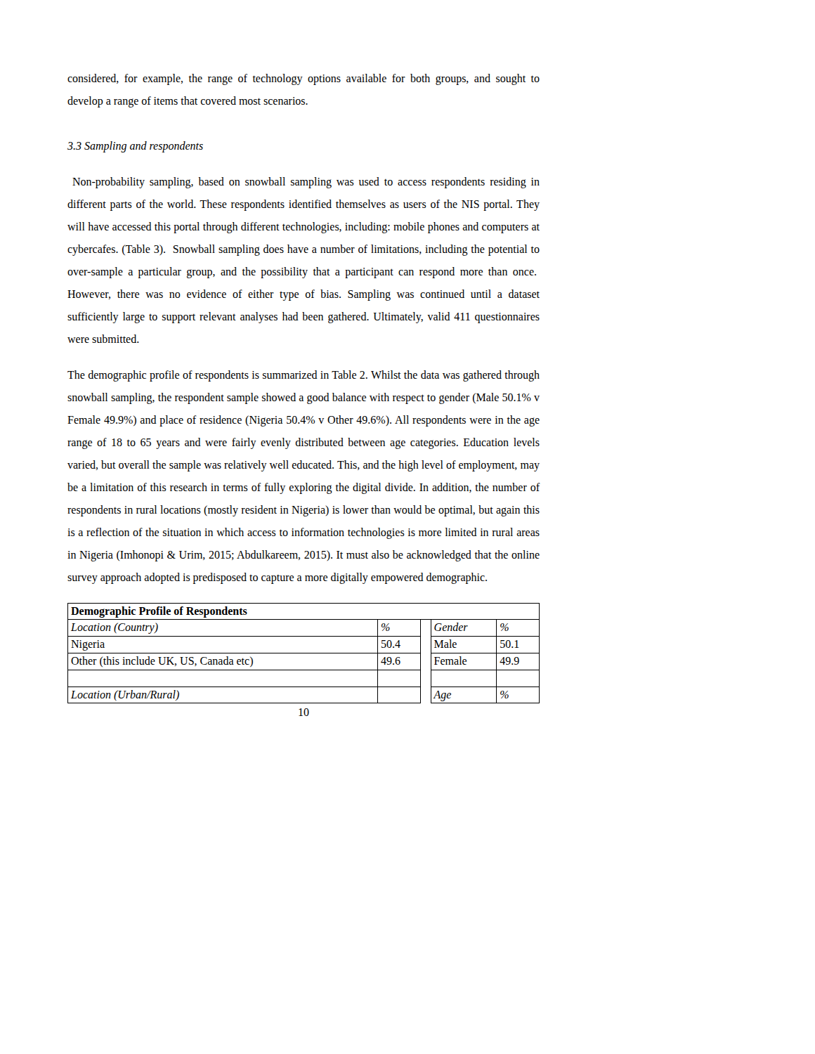considered, for example, the range of technology options available for both groups, and sought to develop a range of items that covered most scenarios.
3.3 Sampling and respondents
Non-probability sampling, based on snowball sampling was used to access respondents residing in different parts of the world. These respondents identified themselves as users of the NIS portal. They will have accessed this portal through different technologies, including: mobile phones and computers at cybercafes. (Table 3). Snowball sampling does have a number of limitations, including the potential to over-sample a particular group, and the possibility that a participant can respond more than once. However, there was no evidence of either type of bias. Sampling was continued until a dataset sufficiently large to support relevant analyses had been gathered. Ultimately, valid 411 questionnaires were submitted.
The demographic profile of respondents is summarized in Table 2. Whilst the data was gathered through snowball sampling, the respondent sample showed a good balance with respect to gender (Male 50.1% v Female 49.9%) and place of residence (Nigeria 50.4% v Other 49.6%). All respondents were in the age range of 18 to 65 years and were fairly evenly distributed between age categories. Education levels varied, but overall the sample was relatively well educated. This, and the high level of employment, may be a limitation of this research in terms of fully exploring the digital divide. In addition, the number of respondents in rural locations (mostly resident in Nigeria) is lower than would be optimal, but again this is a reflection of the situation in which access to information technologies is more limited in rural areas in Nigeria (Imhonopi & Urim, 2015; Abdulkareem, 2015). It must also be acknowledged that the online survey approach adopted is predisposed to capture a more digitally empowered demographic.
| Demographic Profile of Respondents |
| Location (Country) | % | | Gender | % |
| Nigeria | 50.4 | | Male | 50.1 |
| Other (this include UK, US, Canada etc) | 49.6 | | Female | 49.9 |
| Location (Urban/Rural) | | | Age | % |
10